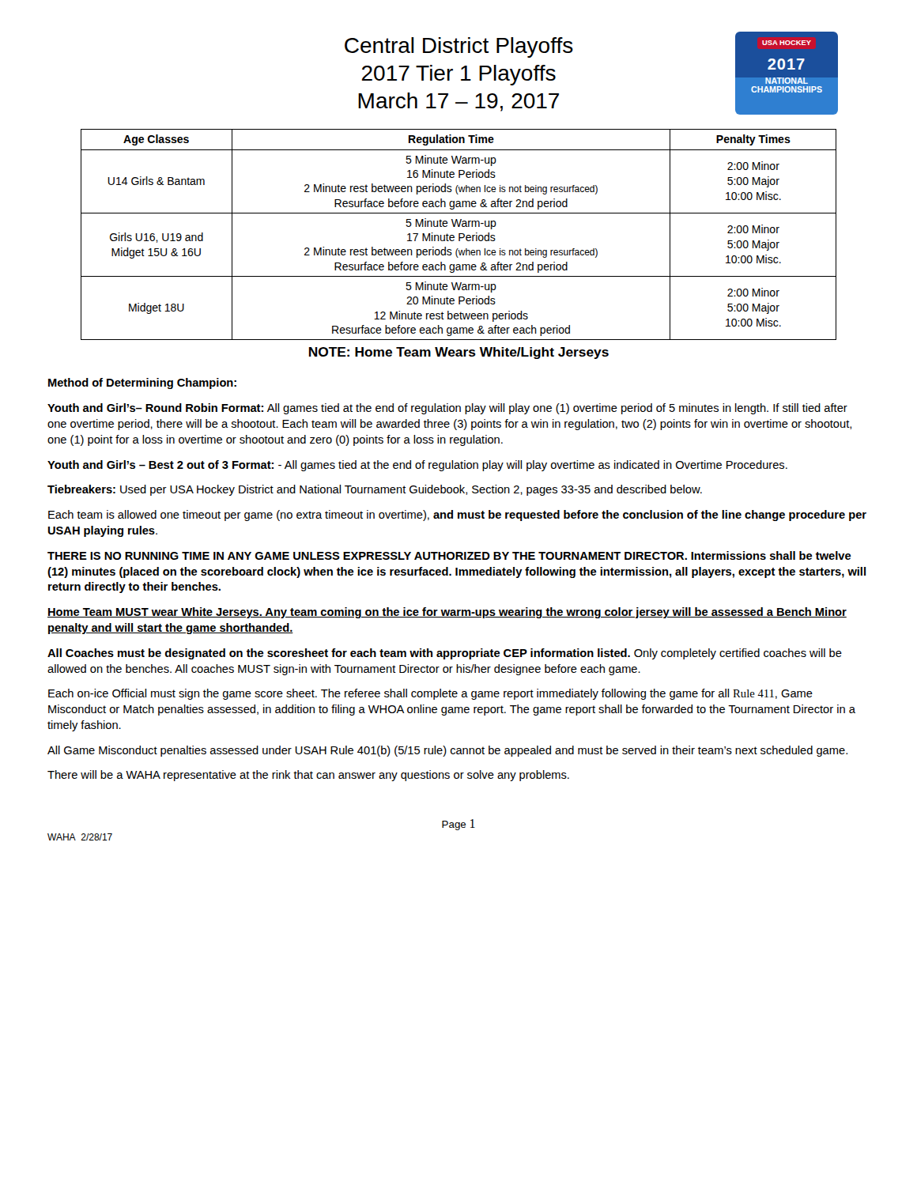USA HOCKEY 2017 NATIONAL
CHAMPIONSHIPS
Central District Playoffs
2017 Tier 1 Playoffs
March 17 – 19, 2017
| Age Classes | Regulation Time | Penalty Times |
| --- | --- | --- |
| U14 Girls & Bantam | 5 Minute Warm-up 16 Minute Periods 2 Minute rest between periods (when Ice is not being resurfaced) Resurface before each game & after 2nd period | 2:00 Minor 5:00 Major 10:00 Misc. |
| Girls U16, U19 and Midget 15U & 16U | 5 Minute Warm-up 17 Minute Periods 2 Minute rest between periods (when Ice is not being resurfaced) Resurface before each game & after 2nd period | 2:00 Minor 5:00 Major 10:00 Misc. |
| Midget 18U | 5 Minute Warm-up 20 Minute Periods 12 Minute rest between periods Resurface before each game & after each period | 2:00 Minor 5:00 Major 10:00 Misc. |
NOTE: Home Team Wears White/Light Jerseys
Method of Determining Champion:
Youth and Girl’s– Round Robin Format: All games tied at the end of regulation play will play one (1) overtime period of 5 minutes in length. If still tied after one overtime period, there will be a shootout. Each team will be awarded three (3) points for a win in regulation, two (2) points for win in overtime or shootout, one (1) point for a loss in overtime or shootout and zero (0) points for a loss in regulation.
Youth and Girl’s – Best 2 out of 3 Format: - All games tied at the end of regulation play will play overtime as indicated in Overtime Procedures.
Tiebreakers: Used per USA Hockey District and National Tournament Guidebook, Section 2, pages 33-35 and described below.
Each team is allowed one timeout per game (no extra timeout in overtime), and must be requested before the conclusion of the line change procedure per USAH playing rules.
THERE IS NO RUNNING TIME IN ANY GAME UNLESS EXPRESSLY AUTHORIZED BY THE TOURNAMENT DIRECTOR. Intermissions shall be twelve (12) minutes (placed on the scoreboard clock) when the ice is resurfaced. Immediately following the intermission, all players, except the starters, will return directly to their benches.
Home Team MUST wear White Jerseys. Any team coming on the ice for warm-ups wearing the wrong color jersey will be assessed a Bench Minor penalty and will start the game shorthanded.
All Coaches must be designated on the scoresheet for each team with appropriate CEP information listed. Only completely certified coaches will be allowed on the benches. All coaches MUST sign-in with Tournament Director or his/her designee before each game.
Each on-ice Official must sign the game score sheet. The referee shall complete a game report immediately following the game for all Rule 411, Game Misconduct or Match penalties assessed, in addition to filing a WHOA online game report. The game report shall be forwarded to the Tournament Director in a timely fashion.
All Game Misconduct penalties assessed under USAH Rule 401(b) (5/15 rule) cannot be appealed and must be served in their team’s next scheduled game.
There will be a WAHA representative at the rink that can answer any questions or solve any problems.
Page 1
WAHA 2/28/17